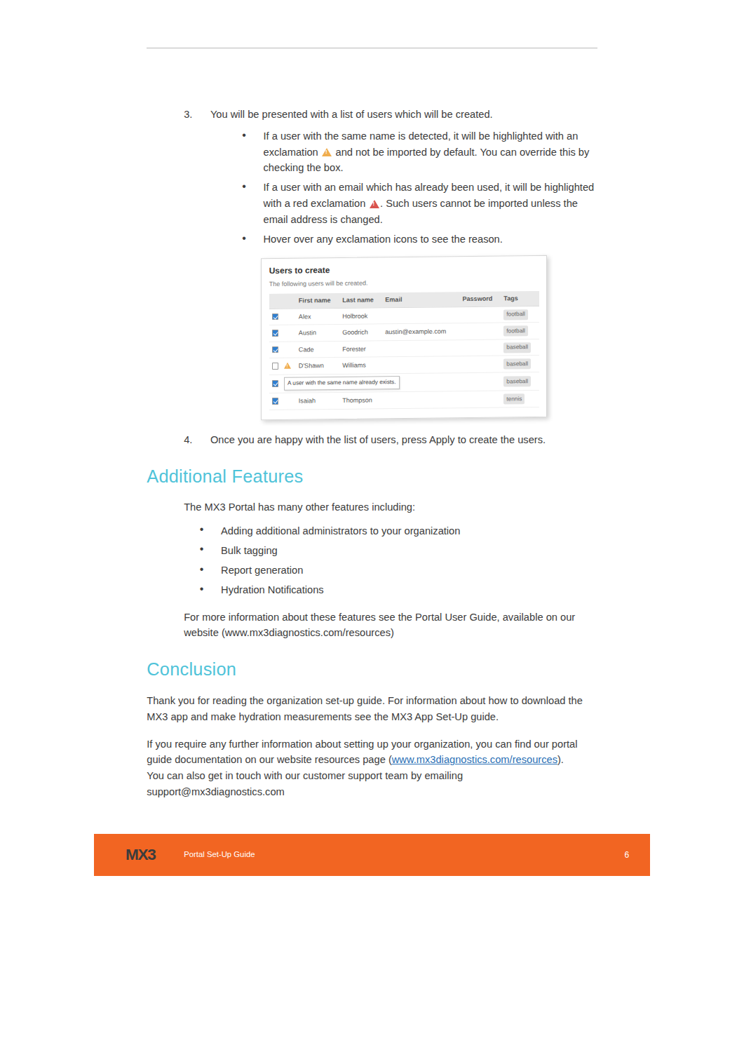You will be presented with a list of users which will be created.
If a user with the same name is detected, it will be highlighted with an exclamation and not be imported by default. You can override this by checking the box.
If a user with an email which has already been used, it will be highlighted with a red exclamation . Such users cannot be imported unless the email address is changed.
Hover over any exclamation icons to see the reason.
Users to create
The following users will be created.
| | | First name | Last name | Email | Password | Tags |
| --- | --- | --- | --- | --- | --- | --- |
| | | Alex | Holbrook | | | football |
| | | Austin | Goodrich | austin@example.com | | football |
| | | Cade | Forester | | | baseball |
| | | D'Shawn | Williams | | | baseball |
| | A user with the same name already exists. | | baseball |
| | | Isaiah | Thompson | | | tennis |
Once you are happy with the list of users, press Apply to create the users.
Additional Features
The MX3 Portal has many other features including:
Adding additional administrators to your organization
Bulk tagging
Report generation
Hydration Notifications
For more information about these features see the Portal User Guide, available on our website (www.mx3diagnostics.com/resources)
Conclusion
Thank you for reading the organization set-up guide. For information about how to download the MX3 app and make hydration measurements see the MX3 App Set-Up guide.
If you require any further information about setting up your organization, you can find our portal guide documentation on our website resources page (www.mx3diagnostics.com/resources).
You can also get in touch with our customer support team by emailing support@mx3diagnostics.com
MX3
Portal Set-Up Guide 6